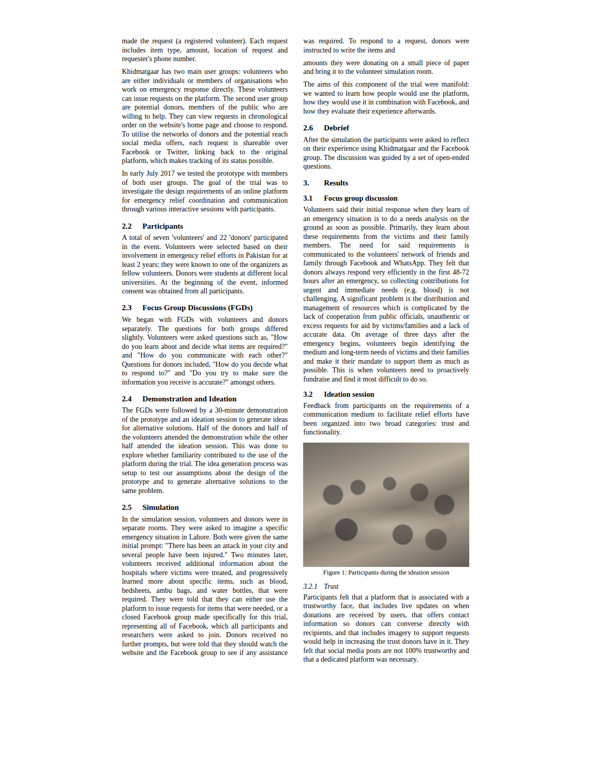made the request (a registered volunteer). Each request includes item type, amount, location of request and requester's phone number.
Khidmatgaar has two main user groups: volunteers who are either individuals or members of organisations who work on emergency response directly. These volunteers can issue requests on the platform. The second user group are potential donors, members of the public who are willing to help. They can view requests in chronological order on the website's home page and choose to respond. To utilise the networks of donors and the potential reach social media offers, each request is shareable over Facebook or Twitter, linking back to the original platform, which makes tracking of its status possible.
In early July 2017 we tested the prototype with members of both user groups. The goal of the trial was to investigate the design requirements of an online platform for emergency relief coordination and communication through various interactive sessions with participants.
2.2 Participants
A total of seven 'volunteers' and 22 'donors' participated in the event. Volunteers were selected based on their involvement in emergency relief efforts in Pakistan for at least 2 years; they were known to one of the organizers as fellow volunteers. Donors were students at different local universities. At the beginning of the event, informed consent was obtained from all participants.
2.3 Focus Group Discussions (FGDs)
We began with FGDs with volunteers and donors separately. The questions for both groups differed slightly. Volunteers were asked questions such as, "How do you learn about and decide what items are required?" and "How do you communicate with each other?" Questions for donors included, "How do you decide what to respond to?" and "Do you try to make sure the information you receive is accurate?" amongst others.
2.4 Demonstration and Ideation
The FGDs were followed by a 30-minute demonstration of the prototype and an ideation session to generate ideas for alternative solutions. Half of the donors and half of the volunteers attended the demonstration while the other half attended the ideation session. This was done to explore whether familiarity contributed to the use of the platform during the trial. The idea generation process was setup to test our assumptions about the design of the prototype and to generate alternative solutions to the same problem.
2.5 Simulation
In the simulation session, volunteers and donors were in separate rooms. They were asked to imagine a specific emergency situation in Lahore. Both were given the same initial prompt: "There has been an attack in your city and several people have been injured." Two minutes later, volunteers received additional information about the hospitals where victims were treated, and progressively learned more about specific items, such as blood, bedsheets, ambu bags, and water bottles, that were required. They were told that they can either use the platform to issue requests for items that were needed, or a closed Facebook group made specifically for this trial, representing all of Facebook, which all participants and researchers were asked to join. Donors received no further prompts, but were told that they should watch the website and the Facebook group to see if any assistance was required. To respond to a request, donors were instructed to write the items and
amounts they were donating on a small piece of paper and bring it to the volunteer simulation room.
The aims of this component of the trial were manifold: we wanted to learn how people would use the platform, how they would use it in combination with Facebook, and how they evaluate their experience afterwards.
2.6 Debrief
After the simulation the participants were asked to reflect on their experience using Khidmatgaar and the Facebook group. The discussion was guided by a set of open-ended questions.
3. Results
3.1 Focus group discussion
Volunteers said their initial response when they learn of an emergency situation is to do a needs analysis on the ground as soon as possible. Primarily, they learn about these requirements from the victims and their family members. The need for said requirements is communicated to the volunteers' network of friends and family through Facebook and WhatsApp. They felt that donors always respond very efficiently in the first 48-72 hours after an emergency, so collecting contributions for urgent and immediate needs (e.g. blood) is not challenging. A significant problem is the distribution and management of resources which is complicated by the lack of cooperation from public officials, unauthentic or excess requests for aid by victims/families and a lack of accurate data. On average of three days after the emergency begins, volunteers begin identifying the medium and long-term needs of victims and their families and make it their mandate to support them as much as possible. This is when volunteers need to proactively fundraise and find it most difficult to do so.
3.2 Ideation session
Feedback from participants on the requirements of a communication medium to facilitate relief efforts have been organized into two broad categories: trust and functionality.
Figure 1: Participants during the ideation session
3.2.1 Trust
Participants felt that a platform that is associated with a trustworthy face, that includes live updates on when donations are received by users, that offers contact information so donors can converse directly with recipients, and that includes imagery to support requests would help in increasing the trust donors have in it. They felt that social media posts are not 100% trustworthy and that a dedicated platform was necessary.